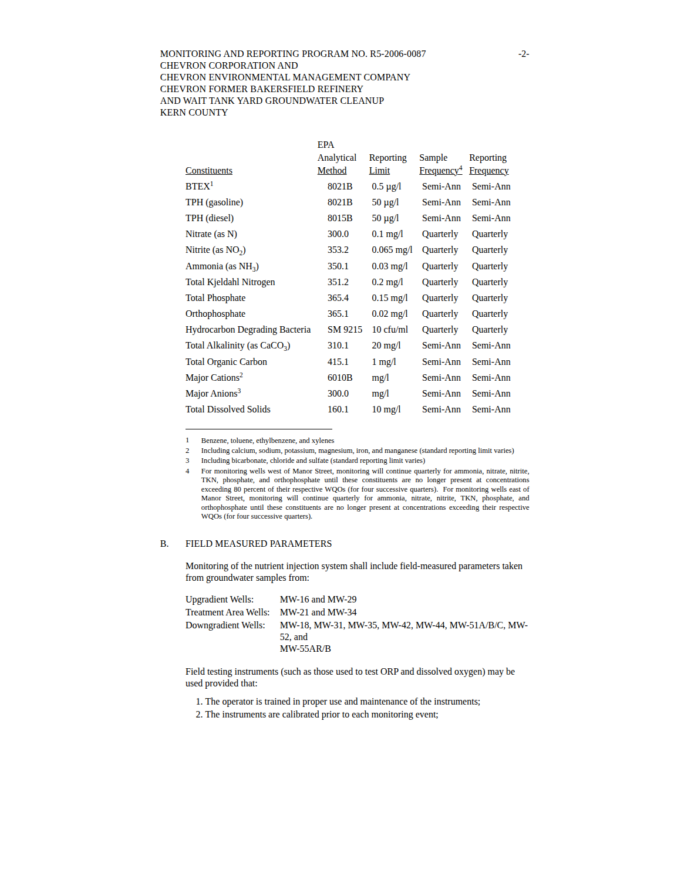-2-
MONITORING AND REPORTING PROGRAM NO. R5-2006-0087
CHEVRON CORPORATION AND
CHEVRON ENVIRONMENTAL MANAGEMENT COMPANY
CHEVRON FORMER BAKERSFIELD REFINERY
AND WAIT TANK YARD GROUNDWATER CLEANUP
KERN COUNTY
| | EPA | | | |
| --- | --- | --- | --- | --- |
| | Analytical | Reporting | Sample | Reporting |
| Constituents | Method | Limit | Frequency 4 | Frequency |
| BTEX 1 | 8021B | 0.5 µg/l | Semi-Ann | Semi-Ann |
| TPH (gasoline) | 8021B | 50 µg/l | Semi-Ann | Semi-Ann |
| TPH (diesel) | 8015B | 50 µg/l | Semi-Ann | Semi-Ann |
| Nitrate (as N) | 300.0 | 0.1 mg/l | Quarterly | Quarterly |
| Nitrite (as NO 2 ) | 353.2 | 0.065 mg/l | Quarterly | Quarterly |
| Ammonia (as NH 3 ) | 350.1 | 0.03 mg/l | Quarterly | Quarterly |
| Total Kjeldahl Nitrogen | 351.2 | 0.2 mg/l | Quarterly | Quarterly |
| Total Phosphate | 365.4 | 0.15 mg/l | Quarterly | Quarterly |
| Orthophosphate | 365.1 | 0.02 mg/l | Quarterly | Quarterly |
| Hydrocarbon Degrading Bacteria | SM 9215 | 10 cfu/ml | Quarterly | Quarterly |
| Total Alkalinity (as CaCO 3 ) | 310.1 | 20 mg/l | Semi-Ann | Semi-Ann |
| Total Organic Carbon | 415.1 | 1 mg/l | Semi-Ann | Semi-Ann |
| Major Cations 2 | 6010B | mg/l | Semi-Ann | Semi-Ann |
| Major Anions 3 | 300.0 | mg/l | Semi-Ann | Semi-Ann |
| Total Dissolved Solids | 160.1 | 10 mg/l | Semi-Ann | Semi-Ann |
1 Benzene, toluene, ethylbenzene, and xylenes
2 Including calcium, sodium, potassium, magnesium, iron, and manganese (standard reporting limit varies)
3 Including bicarbonate, chloride and sulfate (standard reporting limit varies)
4 For monitoring wells west of Manor Street, monitoring will continue quarterly for ammonia, nitrate, nitrite, TKN, phosphate, and orthophosphate until these constituents are no longer present at concentrations exceeding 80 percent of their respective WQOs (for four successive quarters). For monitoring wells east of Manor Street, monitoring will continue quarterly for ammonia, nitrate, nitrite, TKN, phosphate, and orthophosphate until these constituents are no longer present at concentrations exceeding their respective WQOs (for four successive quarters).
B. FIELD MEASURED PARAMETERS
Monitoring of the nutrient injection system shall include field-measured parameters taken from groundwater samples from:
| Upgradient Wells: | MW-16 and MW-29 |
| Treatment Area Wells: | MW-21 and MW-34 |
| Downgradient Wells: | MW-18, MW-31, MW-35, MW-42, MW-44, MW-51A/B/C, MW-52, and MW-55AR/B |
Field testing instruments (such as those used to test ORP and dissolved oxygen) may be used provided that:
The operator is trained in proper use and maintenance of the instruments;
The instruments are calibrated prior to each monitoring event;